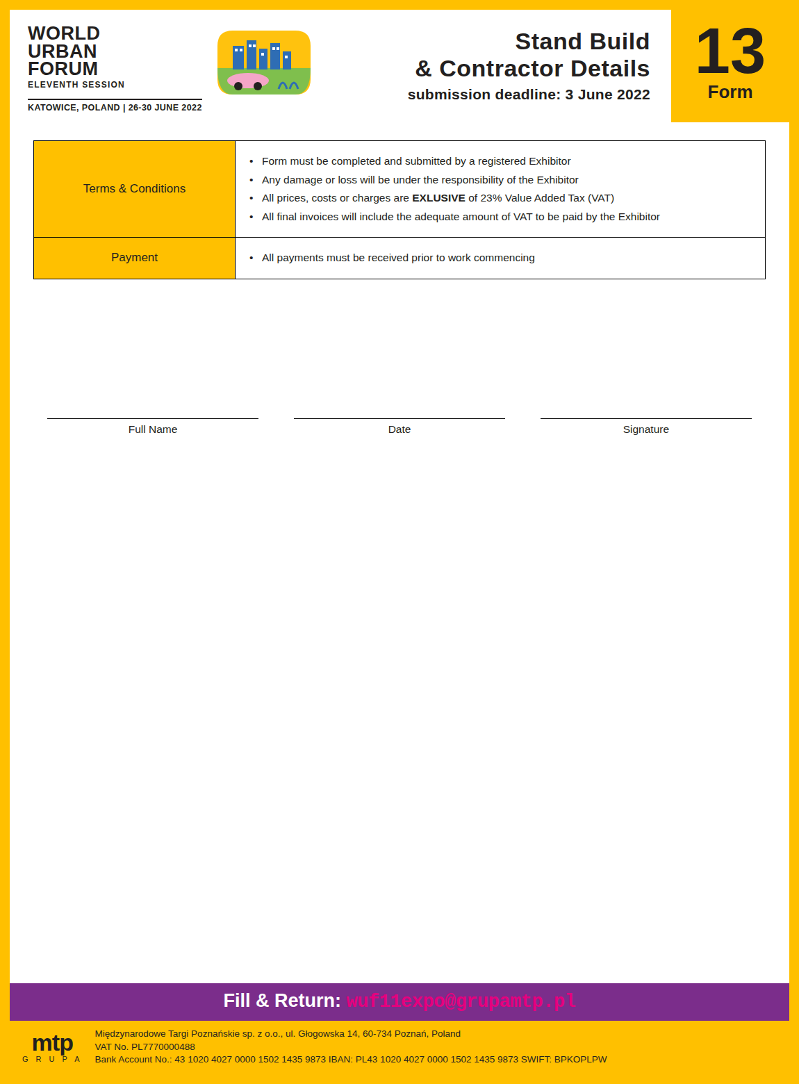WORLD
URBAN
FORUM ELEVENTH SESSION KATOWICE, POLAND | 26-30 JUNE 2022
WUF11 emblem
Stand Build
& Contractor Details
submission deadline: 3 June 2022
13
Form
| Terms & Conditions | Form must be completed and submitted by a registered Exhibitor Any damage or loss will be under the responsibility of the Exhibitor All prices, costs or charges are EXLUSIVE of 23% Value Added Tax (VAT) All final invoices will include the adequate amount of VAT to be paid by the Exhibitor |
| Payment | All payments must be received prior to work commencing |
Full Name
Date
Signature
Fill & Return: wuf11expo@grupamtp.pl
mtp
G R U P A
Międzynarodowe Targi Poznańskie sp. z o.o., ul. Głogowska 14, 60-734 Poznań, Poland
VAT No. PL7770000488
Bank Account No.: 43 1020 4027 0000 1502 1435 9873 IBAN: PL43 1020 4027 0000 1502 1435 9873 SWIFT: BPKOPLPW